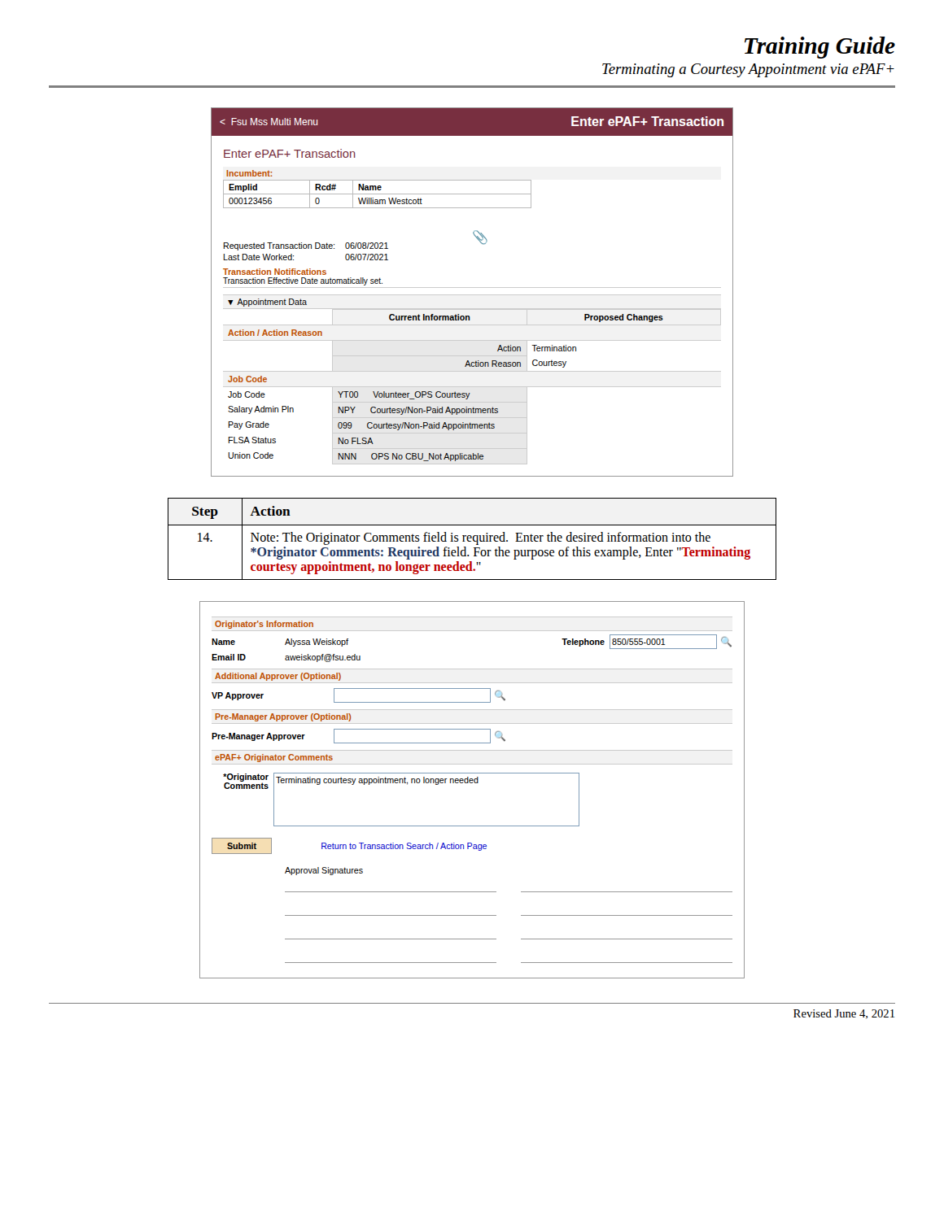Training Guide
Terminating a Courtesy Appointment via ePAF+
< Fsu Mss Multi Menu
Enter ePAF+ Transaction
Enter ePAF+ Transaction
Incumbent:
| Emplid | Rcd# | Name |
| --- | --- | --- |
| 000123456 | 0 | William Westcott |
📎
Requested Transaction Date: 06/08/2021
Last Date Worked: 06/07/2021
Transaction Notifications
Transaction Effective Date automatically set.
▼ Appointment Data
| | Current Information | Proposed Changes |
| Action / Action Reason |
| | Action | Termination |
| | Action Reason | Courtesy |
| Job Code |
| Job Code | YT00 Volunteer_OPS Courtesy | |
| Salary Admin Pln | NPY Courtesy/Non-Paid Appointments | |
| Pay Grade | 099 Courtesy/Non-Paid Appointments | |
| FLSA Status | No FLSA | |
| Union Code | NNN OPS No CBU_Not Applicable | |
| Step | Action |
| --- | --- |
| 14. | Note: The Originator Comments field is required. Enter the desired information into the *Originator Comments: Required field. For the purpose of this example, Enter " Terminating courtesy appointment, no longer needed. " |
Originator's Information
Name Alyssa Weiskopf Telephone 🔍
Email ID aweiskopf@fsu.edu
Additional Approver (Optional)
VP Approver 🔍
Pre-Manager Approver (Optional)
Pre-Manager Approver 🔍
ePAF+ Originator Comments
*Originator
Comments
Terminating courtesy appointment, no longer needed
Submit Return to Transaction Search / Action Page
Approval Signatures
Revised June 4, 2021